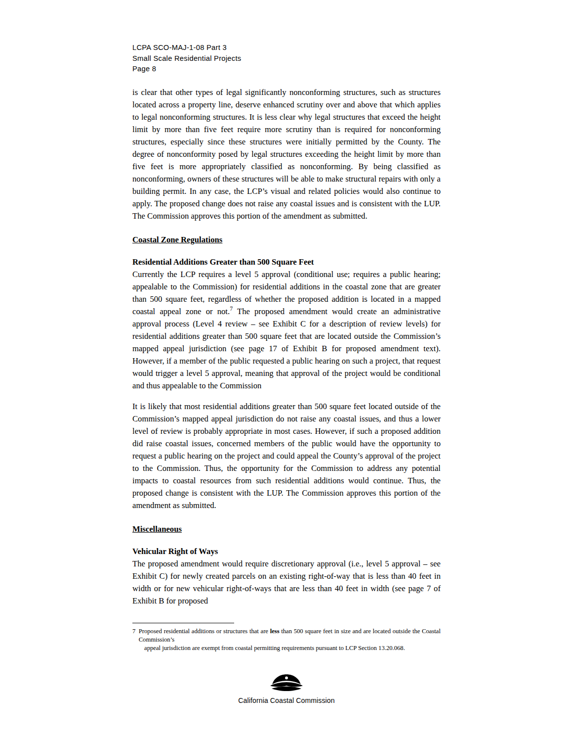LCPA SCO-MAJ-1-08 Part 3 Small Scale Residential Projects Page 8
is clear that other types of legal significantly nonconforming structures, such as structures located across a property line, deserve enhanced scrutiny over and above that which applies to legal nonconforming structures. It is less clear why legal structures that exceed the height limit by more than five feet require more scrutiny than is required for nonconforming structures, especially since these structures were initially permitted by the County. The degree of nonconformity posed by legal structures exceeding the height limit by more than five feet is more appropriately classified as nonconforming. By being classified as nonconforming, owners of these structures will be able to make structural repairs with only a building permit. In any case, the LCP’s visual and related policies would also continue to apply. The proposed change does not raise any coastal issues and is consistent with the LUP. The Commission approves this portion of the amendment as submitted.
Coastal Zone Regulations
Residential Additions Greater than 500 Square Feet
Currently the LCP requires a level 5 approval (conditional use; requires a public hearing; appealable to the Commission) for residential additions in the coastal zone that are greater than 500 square feet, regardless of whether the proposed addition is located in a mapped coastal appeal zone or not.7 The proposed amendment would create an administrative approval process (Level 4 review – see Exhibit C for a description of review levels) for residential additions greater than 500 square feet that are located outside the Commission’s mapped appeal jurisdiction (see page 17 of Exhibit B for proposed amendment text). However, if a member of the public requested a public hearing on such a project, that request would trigger a level 5 approval, meaning that approval of the project would be conditional and thus appealable to the Commission
It is likely that most residential additions greater than 500 square feet located outside of the Commission’s mapped appeal jurisdiction do not raise any coastal issues, and thus a lower level of review is probably appropriate in most cases. However, if such a proposed addition did raise coastal issues, concerned members of the public would have the opportunity to request a public hearing on the project and could appeal the County’s approval of the project to the Commission. Thus, the opportunity for the Commission to address any potential impacts to coastal resources from such residential additions would continue. Thus, the proposed change is consistent with the LUP. The Commission approves this portion of the amendment as submitted.
Miscellaneous
Vehicular Right of Ways
The proposed amendment would require discretionary approval (i.e., level 5 approval – see Exhibit C) for newly created parcels on an existing right-of-way that is less than 40 feet in width or for new vehicular right-of-ways that are less than 40 feet in width (see page 7 of Exhibit B for proposed
7 Proposed residential additions or structures that are less than 500 square feet in size and are located outside the Coastal Commission’s appeal jurisdiction are exempt from coastal permitting requirements pursuant to LCP Section 13.20.068.
California Coastal Commission